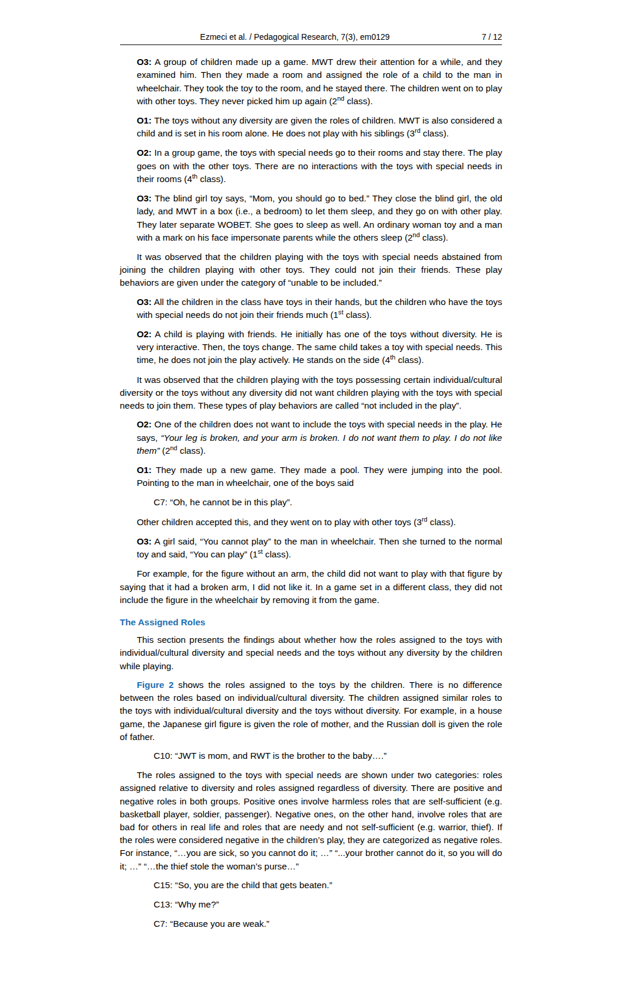Ezmeci et al. / Pedagogical Research, 7(3), em0129 7 / 12
O3: A group of children made up a game. MWT drew their attention for a while, and they examined him. Then they made a room and assigned the role of a child to the man in wheelchair. They took the toy to the room, and he stayed there. The children went on to play with other toys. They never picked him up again (2nd class).
O1: The toys without any diversity are given the roles of children. MWT is also considered a child and is set in his room alone. He does not play with his siblings (3rd class).
O2: In a group game, the toys with special needs go to their rooms and stay there. The play goes on with the other toys. There are no interactions with the toys with special needs in their rooms (4th class).
O3: The blind girl toy says, “Mom, you should go to bed.” They close the blind girl, the old lady, and MWT in a box (i.e., a bedroom) to let them sleep, and they go on with other play. They later separate WOBET. She goes to sleep as well. An ordinary woman toy and a man with a mark on his face impersonate parents while the others sleep (2nd class).
It was observed that the children playing with the toys with special needs abstained from joining the children playing with other toys. They could not join their friends. These play behaviors are given under the category of “unable to be included.”
O3: All the children in the class have toys in their hands, but the children who have the toys with special needs do not join their friends much (1st class).
O2: A child is playing with friends. He initially has one of the toys without diversity. He is very interactive. Then, the toys change. The same child takes a toy with special needs. This time, he does not join the play actively. He stands on the side (4th class).
It was observed that the children playing with the toys possessing certain individual/cultural diversity or the toys without any diversity did not want children playing with the toys with special needs to join them. These types of play behaviors are called “not included in the play”.
O2: One of the children does not want to include the toys with special needs in the play. He says, “Your leg is broken, and your arm is broken. I do not want them to play. I do not like them” (2nd class).
O1: They made up a new game. They made a pool. They were jumping into the pool. Pointing to the man in wheelchair, one of the boys said
C7: “Oh, he cannot be in this play”.
Other children accepted this, and they went on to play with other toys (3rd class).
O3: A girl said, “You cannot play” to the man in wheelchair. Then she turned to the normal toy and said, “You can play” (1st class).
For example, for the figure without an arm, the child did not want to play with that figure by saying that it had a broken arm, I did not like it. In a game set in a different class, they did not include the figure in the wheelchair by removing it from the game.
The Assigned Roles
This section presents the findings about whether how the roles assigned to the toys with individual/cultural diversity and special needs and the toys without any diversity by the children while playing.
Figure 2 shows the roles assigned to the toys by the children. There is no difference between the roles based on individual/cultural diversity. The children assigned similar roles to the toys with individual/cultural diversity and the toys without diversity. For example, in a house game, the Japanese girl figure is given the role of mother, and the Russian doll is given the role of father.
C10: “JWT is mom, and RWT is the brother to the baby….”
The roles assigned to the toys with special needs are shown under two categories: roles assigned relative to diversity and roles assigned regardless of diversity. There are positive and negative roles in both groups. Positive ones involve harmless roles that are self-sufficient (e.g. basketball player, soldier, passenger). Negative ones, on the other hand, involve roles that are bad for others in real life and roles that are needy and not self-sufficient (e.g. warrior, thief). If the roles were considered negative in the children’s play, they are categorized as negative roles. For instance, “…you are sick, so you cannot do it; …” “...your brother cannot do it, so you will do it; …” “…the thief stole the woman’s purse…”
C15: “So, you are the child that gets beaten.”
C13: “Why me?”
C7: “Because you are weak.”